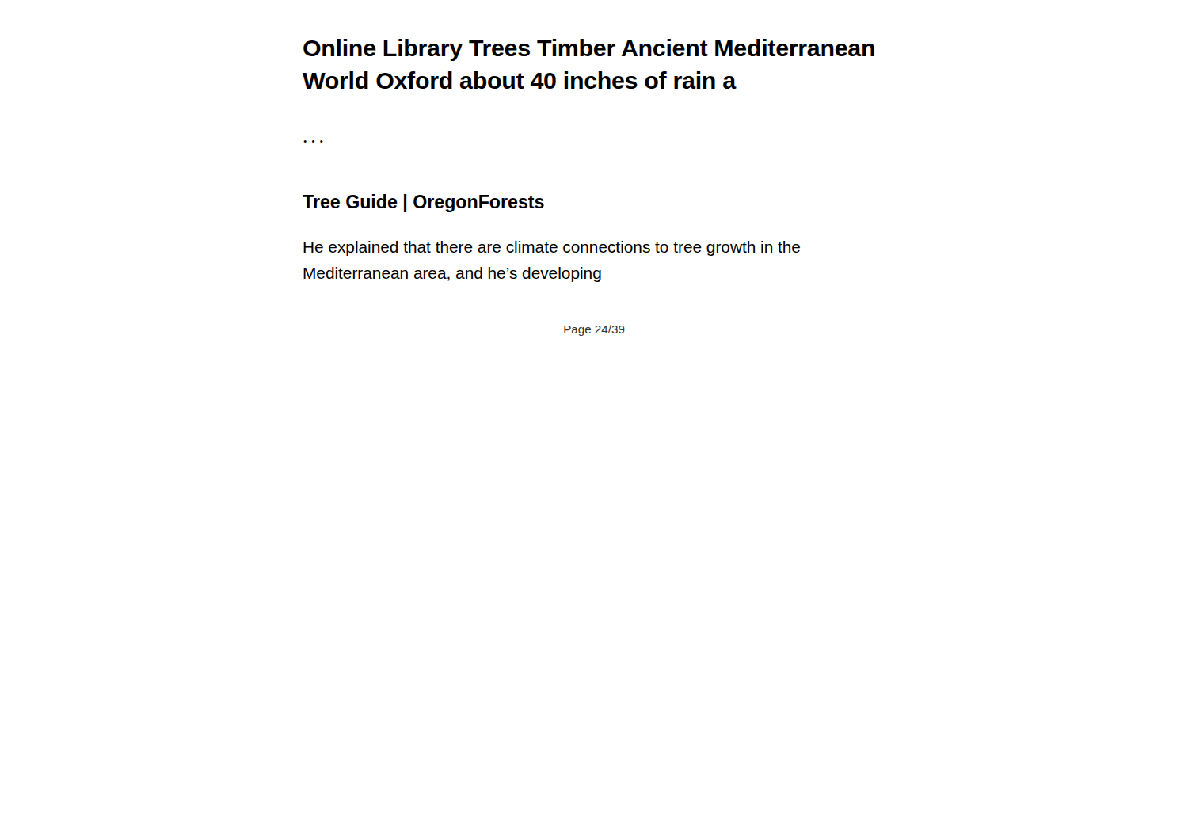Online Library Trees Timber Ancient Mediterranean World Oxford about 40 inches of rain a
...
Tree Guide | OregonForests
He explained that there are climate connections to tree growth in the Mediterranean area, and he’s developing
Page 24/39